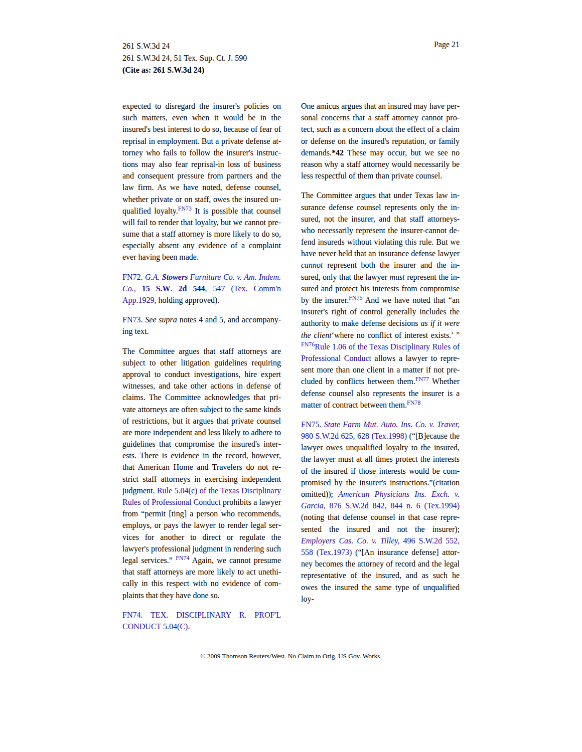261 S.W.3d 24
261 S.W.3d 24, 51 Tex. Sup. Ct. J. 590
(Cite as: 261 S.W.3d 24)
Page 21
expected to disregard the insurer's policies on such matters, even when it would be in the insured's best interest to do so, because of fear of reprisal in employment. But a private defense attorney who fails to follow the insurer's instructions may also fear reprisal-in loss of business and consequent pressure from partners and the law firm. As we have noted, defense counsel, whether private or on staff, owes the insured unqualified loyalty.FN73 It is possible that counsel will fail to render that loyalty, but we cannot presume that a staff attorney is more likely to do so, especially absent any evidence of a complaint ever having been made.
FN72. G.A. Stowers Furniture Co. v. Am. Indem. Co., 15 S.W. 2d 544, 547 (Tex. Comm'n App.1929, holding approved).
FN73. See supra notes 4 and 5, and accompanying text.
The Committee argues that staff attorneys are subject to other litigation guidelines requiring approval to conduct investigations, hire expert witnesses, and take other actions in defense of claims. The Committee acknowledges that private attorneys are often subject to the same kinds of restrictions, but it argues that private counsel are more independent and less likely to adhere to guidelines that compromise the insured's interests. There is evidence in the record, however, that American Home and Travelers do not restrict staff attorneys in exercising independent judgment. Rule 5.04(c) of the Texas Disciplinary Rules of Professional Conduct prohibits a lawyer from “permit [ting] a person who recommends, employs, or pays the lawyer to render legal services for another to direct or regulate the lawyer's professional judgment in rendering such legal services.” FN74 Again, we cannot presume that staff attorneys are more likely to act unethically in this respect with no evidence of complaints that they have done so.
FN74. TEX. DISCIPLINARY R. PROF'L CONDUCT 5.04(C).
One amicus argues that an insured may have personal concerns that a staff attorney cannot protect, such as a concern about the effect of a claim or defense on the insured's reputation, or family demands.*42 These may occur, but we see no reason why a staff attorney would necessarily be less respectful of them than private counsel.
The Committee argues that under Texas law insurance defense counsel represents only the insured, not the insurer, and that staff attorneys-who necessarily represent the insurer-cannot defend insureds without violating this rule. But we have never held that an insurance defense lawyer cannot represent both the insurer and the insured, only that the lawyer must represent the insured and protect his interests from compromise by the insurer.FN75 And we have noted that “an insurer's right of control generally includes the authority to make defense decisions as if it were the client‘where no conflict of interest exists.’ ” FN76Rule 1.06 of the Texas Disciplinary Rules of Professional Conduct allows a lawyer to represent more than one client in a matter if not precluded by conflicts between them.FN77 Whether defense counsel also represents the insurer is a matter of contract between them.FN78
FN75. State Farm Mut. Auto. Ins. Co. v. Traver, 980 S.W.2d 625, 628 (Tex.1998) (“[B]ecause the lawyer owes unqualified loyalty to the insured, the lawyer must at all times protect the interests of the insured if those interests would be compromised by the insurer's instructions.”(citation omitted)); American Physicians Ins. Exch. v. Garcia, 876 S.W.2d 842, 844 n. 6 (Tex.1994) (noting that defense counsel in that case represented the insured and not the insurer); Employers Cas. Co. v. Tilley, 496 S.W.2d 552, 558 (Tex.1973) (“[An insurance defense] attorney becomes the attorney of record and the legal representative of the insured, and as such he owes the insured the same type of unqualified loy-
© 2009 Thomson Reuters/West. No Claim to Orig. US Gov. Works.